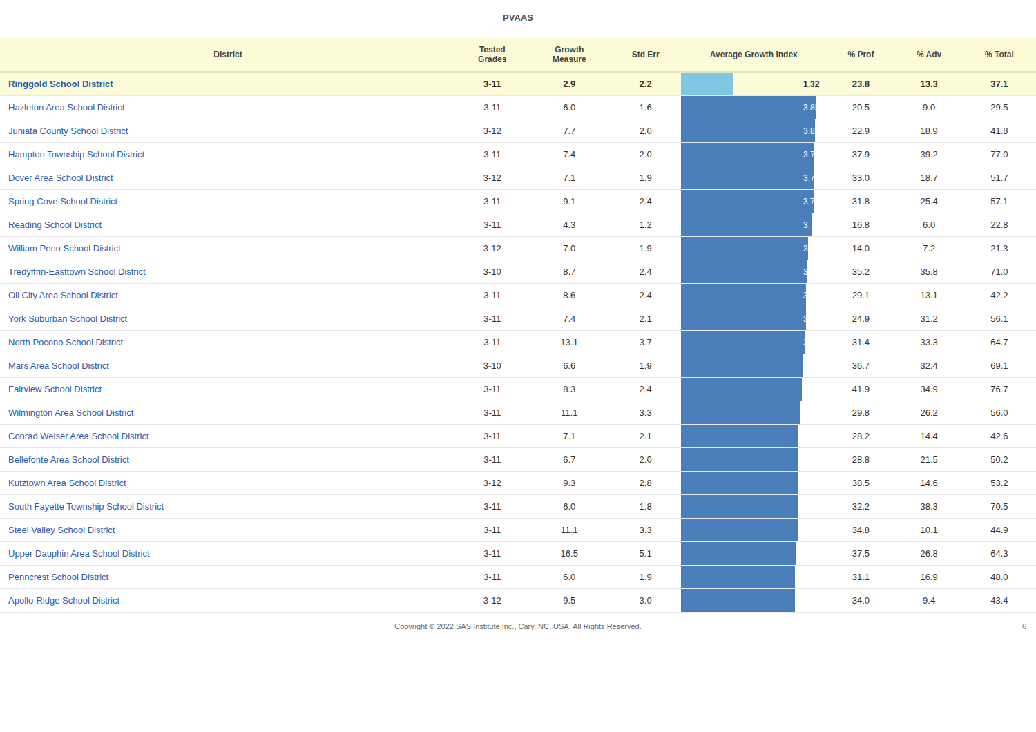PVAAS
| District | Tested Grades | Growth Measure | Std Err | Average Growth Index | % Prof | % Adv | % Total |
| --- | --- | --- | --- | --- | --- | --- | --- |
| Ringgold School District | 3-11 | 2.9 | 2.2 | 1.32 | 23.8 | 13.3 | 37.1 |
| Hazleton Area School District | 3-11 | 6.0 | 1.6 | 3.85 | 20.5 | 9.0 | 29.5 |
| Juniata County School District | 3-12 | 7.7 | 2.0 | 3.81 | 22.9 | 18.9 | 41.8 |
| Hampton Township School District | 3-11 | 7.4 | 2.0 | 3.79 | 37.9 | 39.2 | 77.0 |
| Dover Area School District | 3-12 | 7.1 | 1.9 | 3.78 | 33.0 | 18.7 | 51.7 |
| Spring Cove School District | 3-11 | 9.1 | 2.4 | 3.77 | 31.8 | 25.4 | 57.1 |
| Reading School District | 3-11 | 4.3 | 1.2 | 3.71 | 16.8 | 6.0 | 22.8 |
| William Penn School District | 3-12 | 7.0 | 1.9 | 3.61 | 14.0 | 7.2 | 21.3 |
| Tredyffrin-Easttown School District | 3-10 | 8.7 | 2.4 | 3.57 | 35.2 | 35.8 | 71.0 |
| Oil City Area School District | 3-11 | 8.6 | 2.4 | 3.56 | 29.1 | 13.1 | 42.2 |
| York Suburban School District | 3-11 | 7.4 | 2.1 | 3.55 | 24.9 | 31.2 | 56.1 |
| North Pocono School District | 3-11 | 13.1 | 3.7 | 3.54 | 31.4 | 33.3 | 64.7 |
| Mars Area School District | 3-10 | 6.6 | 1.9 | 3.45 | 36.7 | 32.4 | 69.1 |
| Fairview School District | 3-11 | 8.3 | 2.4 | 3.43 | 41.9 | 34.9 | 76.7 |
| Wilmington Area School District | 3-11 | 11.1 | 3.3 | 3.37 | 29.8 | 26.2 | 56.0 |
| Conrad Weiser Area School District | 3-11 | 7.1 | 2.1 | 3.34 | 28.2 | 14.4 | 42.6 |
| Bellefonte Area School District | 3-11 | 6.7 | 2.0 | 3.34 | 28.8 | 21.5 | 50.2 |
| Kutztown Area School District | 3-12 | 9.3 | 2.8 | 3.34 | 38.5 | 14.6 | 53.2 |
| South Fayette Township School District | 3-11 | 6.0 | 1.8 | 3.33 | 32.2 | 38.3 | 70.5 |
| Steel Valley School District | 3-11 | 11.1 | 3.3 | 3.33 | 34.8 | 10.1 | 44.9 |
| Upper Dauphin Area School District | 3-11 | 16.5 | 5.1 | 3.26 | 37.5 | 26.8 | 64.3 |
| Penncrest School District | 3-11 | 6.0 | 1.9 | 3.24 | 31.1 | 16.9 | 48.0 |
| Apollo-Ridge School District | 3-12 | 9.5 | 3.0 | 3.23 | 34.0 | 9.4 | 43.4 |
Copyright © 2022 SAS Institute Inc., Cary, NC, USA. All Rights Reserved. 6